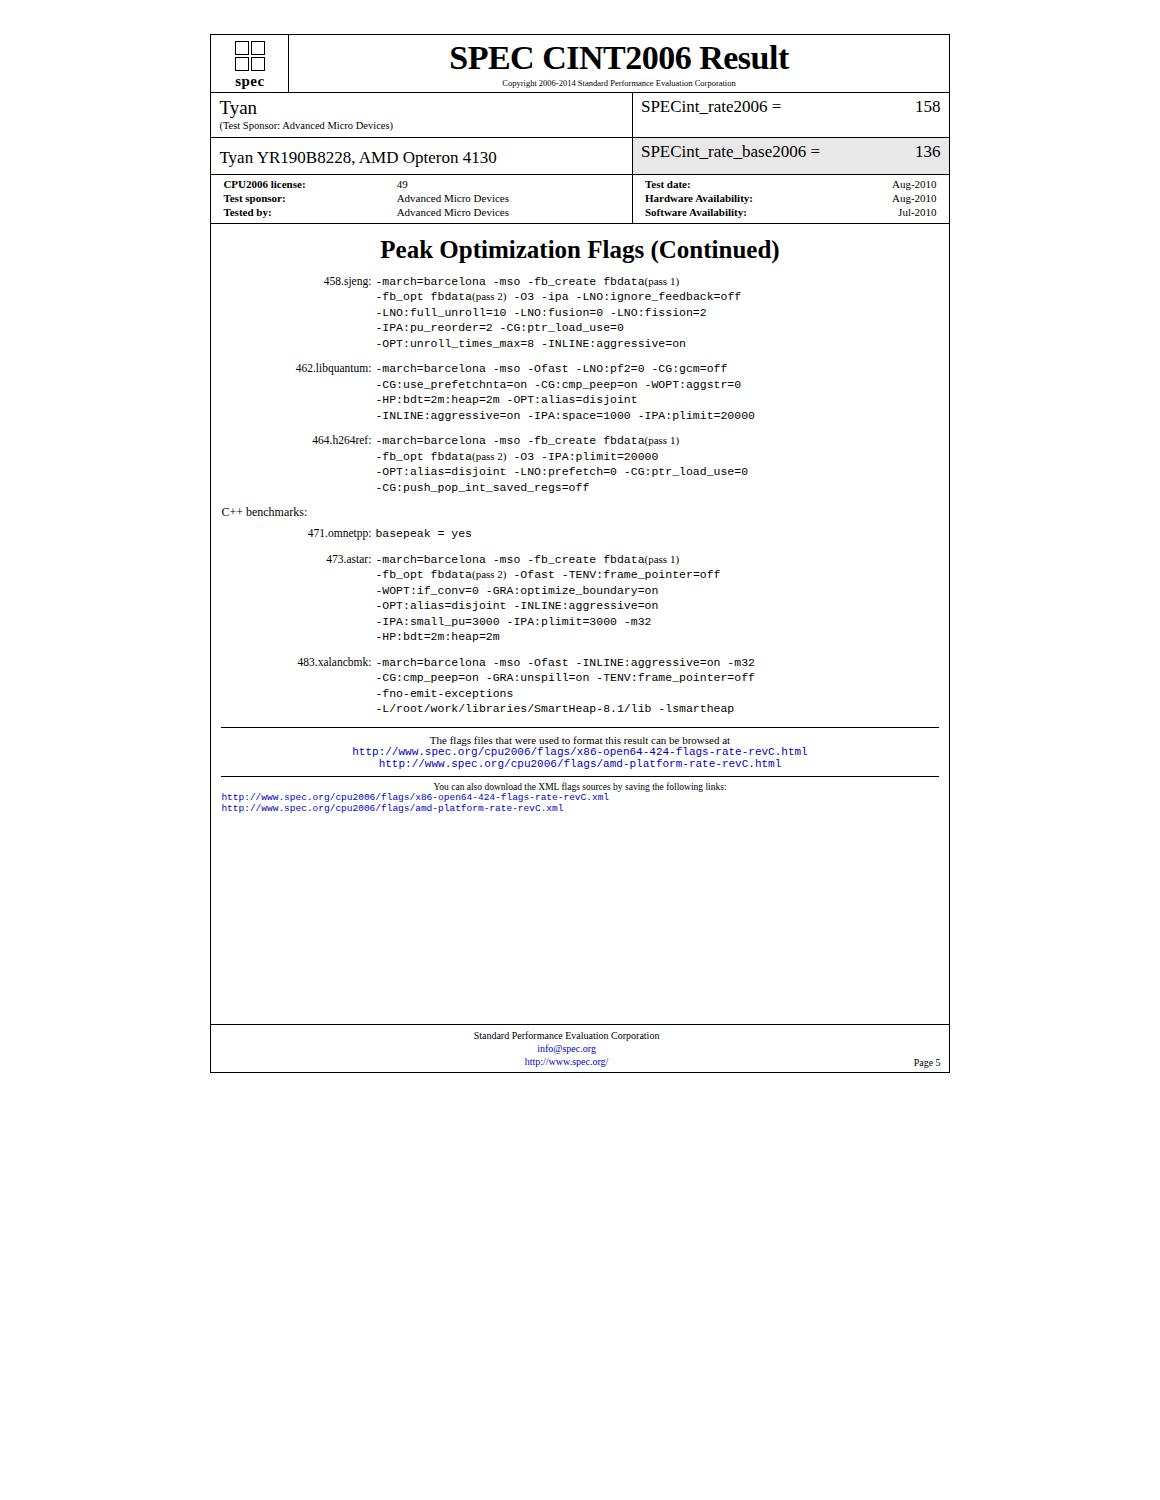spec
SPEC CINT2006 Result
Copyright 2006-2014 Standard Performance Evaluation Corporation
Tyan (Test Sponsor: Advanced Micro Devices)
SPECint_rate2006 = 158
Tyan YR190B8228, AMD Opteron 4130
SPECint_rate_base2006 = 136
| CPU2006 license: | 49 |
| Test sponsor: | Advanced Micro Devices |
| Tested by: | Advanced Micro Devices |
| Test date: | Aug-2010 |
| Hardware Availability: | Aug-2010 |
| Software Availability: | Jul-2010 |
Peak Optimization Flags (Continued)
458.sjeng:-march=barcelona -mso -fb_create fbdata(pass 1) -fb_opt fbdata(pass 2) -O3 -ipa -LNO:ignore_feedback=off -LNO:full_unroll=10 -LNO:fusion=0 -LNO:fission=2 -IPA:pu_reorder=2 -CG:ptr_load_use=0 -OPT:unroll_times_max=8 -INLINE:aggressive=on
462.libquantum:-march=barcelona -mso -Ofast -LNO:pf2=0 -CG:gcm=off -CG:use_prefetchnta=on -CG:cmp_peep=on -WOPT:aggstr=0 -HP:bdt=2m:heap=2m -OPT:alias=disjoint -INLINE:aggressive=on -IPA:space=1000 -IPA:plimit=20000
464.h264ref:-march=barcelona -mso -fb_create fbdata(pass 1) -fb_opt fbdata(pass 2) -O3 -IPA:plimit=20000 -OPT:alias=disjoint -LNO:prefetch=0 -CG:ptr_load_use=0 -CG:push_pop_int_saved_regs=off
C++ benchmarks:
471.omnetpp: basepeak = yes
473.astar:-march=barcelona -mso -fb_create fbdata(pass 1) -fb_opt fbdata(pass 2) -Ofast -TENV:frame_pointer=off -WOPT:if_conv=0 -GRA:optimize_boundary=on -OPT:alias=disjoint -INLINE:aggressive=on -IPA:small_pu=3000 -IPA:plimit=3000 -m32 -HP:bdt=2m:heap=2m
483.xalancbmk:-march=barcelona -mso -Ofast -INLINE:aggressive=on -m32 -CG:cmp_peep=on -GRA:unspill=on -TENV:frame_pointer=off -fno-emit-exceptions -L/root/work/libraries/SmartHeap-8.1/lib -lsmartheap
The flags files that were used to format this result can be browsed at
http://www.spec.org/cpu2006/flags/x86-open64-424-flags-rate-revC.html
http://www.spec.org/cpu2006/flags/amd-platform-rate-revC.html
You can also download the XML flags sources by saving the following links:
http://www.spec.org/cpu2006/flags/x86-open64-424-flags-rate-revC.xml http://www.spec.org/cpu2006/flags/amd-platform-rate-revC.xml
Standard Performance Evaluation Corporation
info@spec.org
http://www.spec.org/
Page 5